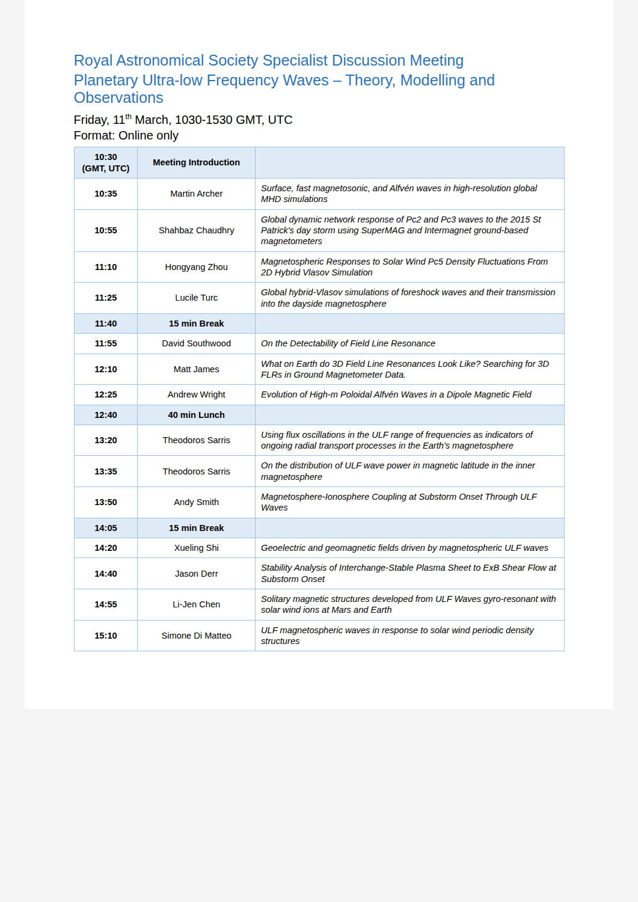Royal Astronomical Society Specialist Discussion Meeting
Planetary Ultra-low Frequency Waves – Theory, Modelling and Observations
Friday, 11th March, 1030-1530 GMT, UTC
Format: Online only
| 10:30 (GMT, UTC) | Meeting Introduction | |
| 10:35 | Martin Archer | Surface, fast magnetosonic, and Alfvén waves in high-resolution global MHD simulations |
| 10:55 | Shahbaz Chaudhry | Global dynamic network response of Pc2 and Pc3 waves to the 2015 St Patrick's day storm using SuperMAG and Intermagnet ground-based magnetometers |
| 11:10 | Hongyang Zhou | Magnetospheric Responses to Solar Wind Pc5 Density Fluctuations From 2D Hybrid Vlasov Simulation |
| 11:25 | Lucile Turc | Global hybrid-Vlasov simulations of foreshock waves and their transmission into the dayside magnetosphere |
| 11:40 | 15 min Break | |
| 11:55 | David Southwood | On the Detectability of Field Line Resonance |
| 12:10 | Matt James | What on Earth do 3D Field Line Resonances Look Like? Searching for 3D FLRs in Ground Magnetometer Data. |
| 12:25 | Andrew Wright | Evolution of High-m Poloidal Alfvén Waves in a Dipole Magnetic Field |
| 12:40 | 40 min Lunch | |
| 13:20 | Theodoros Sarris | Using flux oscillations in the ULF range of frequencies as indicators of ongoing radial transport processes in the Earth's magnetosphere |
| 13:35 | Theodoros Sarris | On the distribution of ULF wave power in magnetic latitude in the inner magnetosphere |
| 13:50 | Andy Smith | Magnetosphere-Ionosphere Coupling at Substorm Onset Through ULF Waves |
| 14:05 | 15 min Break | |
| 14:20 | Xueling Shi | Geoelectric and geomagnetic fields driven by magnetospheric ULF waves |
| 14:40 | Jason Derr | Stability Analysis of Interchange-Stable Plasma Sheet to ExB Shear Flow at Substorm Onset |
| 14:55 | Li-Jen Chen | Solitary magnetic structures developed from ULF Waves gyro-resonant with solar wind ions at Mars and Earth |
| 15:10 | Simone Di Matteo | ULF magnetospheric waves in response to solar wind periodic density structures |